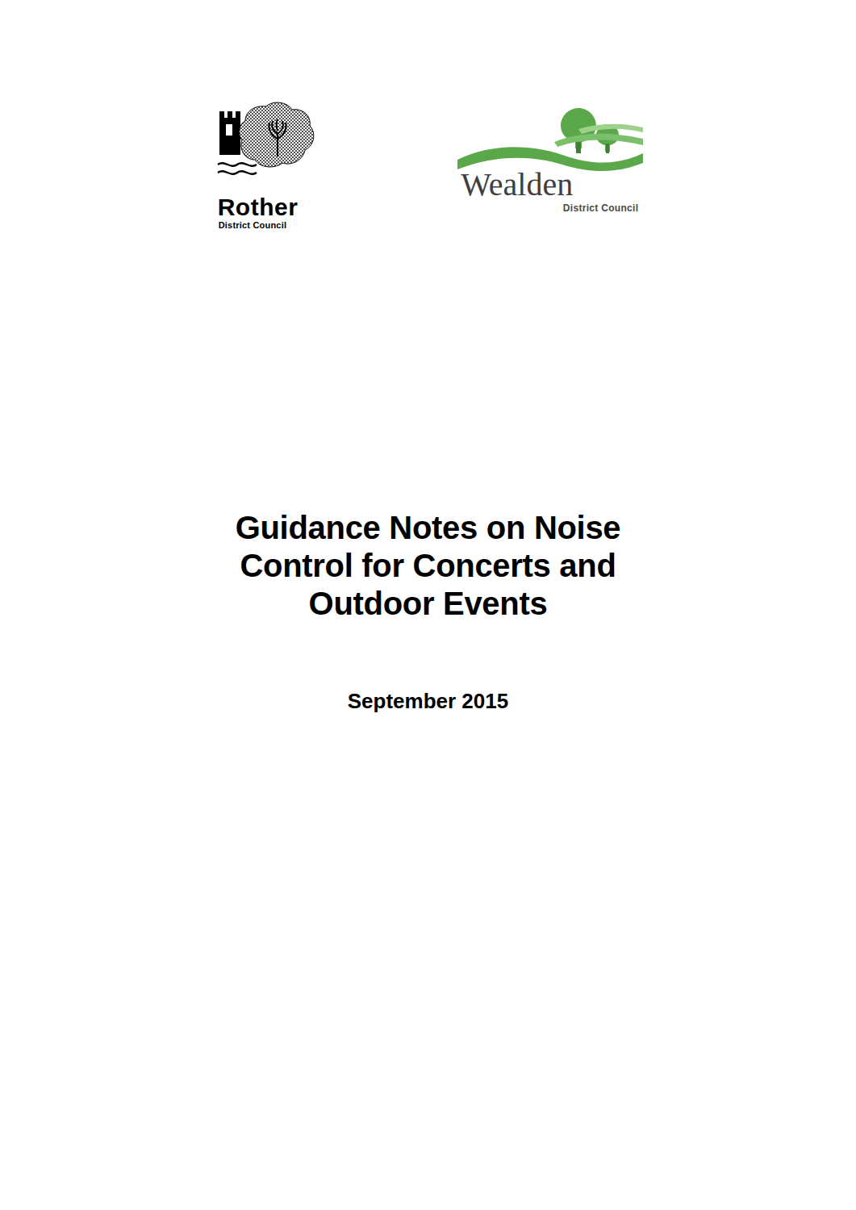Rother
District Council
Wealden
District Council
Guidance Notes on Noise Control for Concerts and Outdoor Events
September 2015